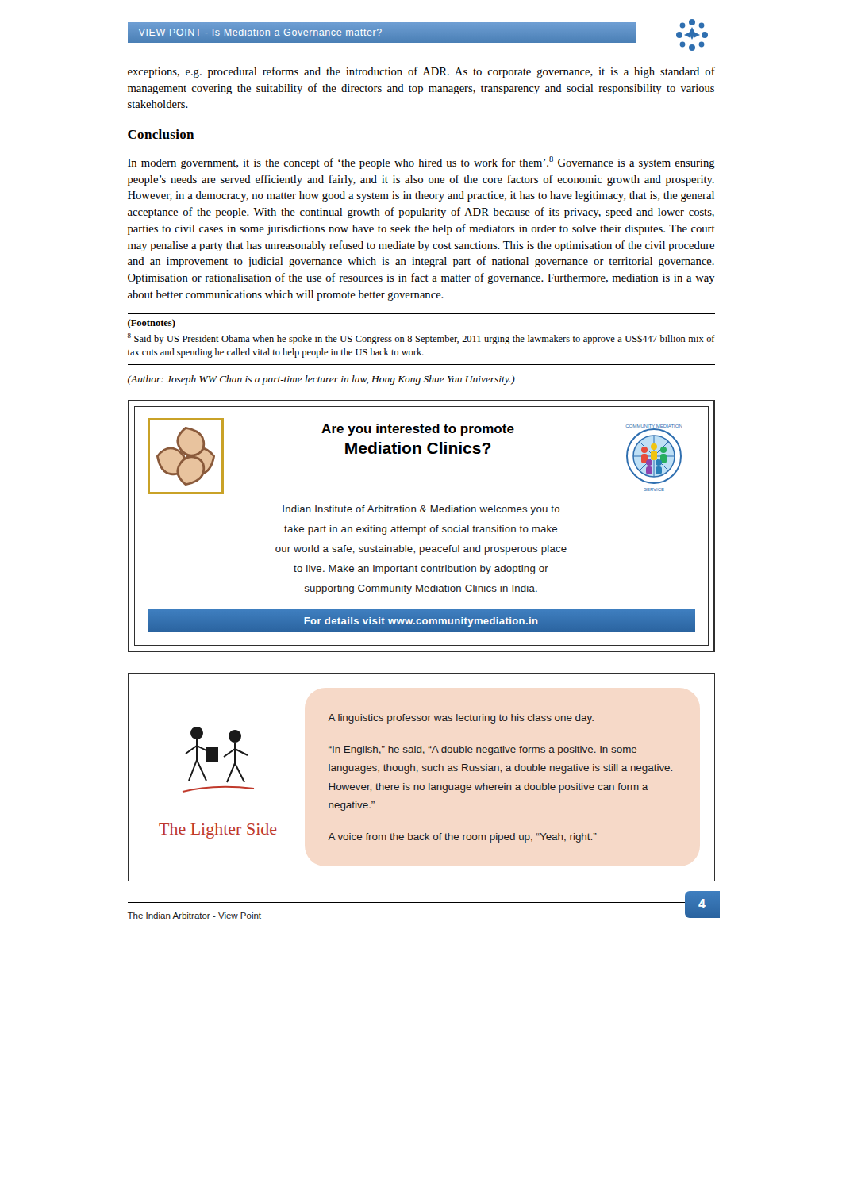VIEW POINT - Is Mediation a Governance matter?
exceptions, e.g. procedural reforms and the introduction of ADR. As to corporate governance, it is a high standard of management covering the suitability of the directors and top managers, transparency and social responsibility to various stakeholders.
Conclusion
In modern government, it is the concept of ‘the people who hired us to work for them’.8 Governance is a system ensuring people’s needs are served efficiently and fairly, and it is also one of the core factors of economic growth and prosperity. However, in a democracy, no matter how good a system is in theory and practice, it has to have legitimacy, that is, the general acceptance of the people. With the continual growth of popularity of ADR because of its privacy, speed and lower costs, parties to civil cases in some jurisdictions now have to seek the help of mediators in order to solve their disputes. The court may penalise a party that has unreasonably refused to mediate by cost sanctions. This is the optimisation of the civil procedure and an improvement to judicial governance which is an integral part of national governance or territorial governance. Optimisation or rationalisation of the use of resources is in fact a matter of governance. Furthermore, mediation is in a way about better communications which will promote better governance.
(Footnotes)
8 Said by US President Obama when he spoke in the US Congress on 8 September, 2011 urging the lawmakers to approve a US$447 billion mix of tax cuts and spending he called vital to help people in the US back to work.
(Author: Joseph WW Chan is a part-time lecturer in law, Hong Kong Shue Yan University.)
Are you interested to promote
Mediation Clinics?
COMMUNITY MEDIATION SERVICE
Indian Institute of Arbitration & Mediation welcomes you to
take part in an exiting attempt of social transition to make
our world a safe, sustainable, peaceful and prosperous place
to live. Make an important contribution by adopting or
supporting Community Mediation Clinics in India.
For details visit www.communitymediation.in
The Lighter Side
A linguistics professor was lecturing to his class one day.
“In English,” he said, “A double negative forms a positive. In some languages, though, such as Russian, a double negative is still a negative. However, there is no language wherein a double positive can form a negative.”
A voice from the back of the room piped up, “Yeah, right.”
The Indian Arbitrator - View Point
4